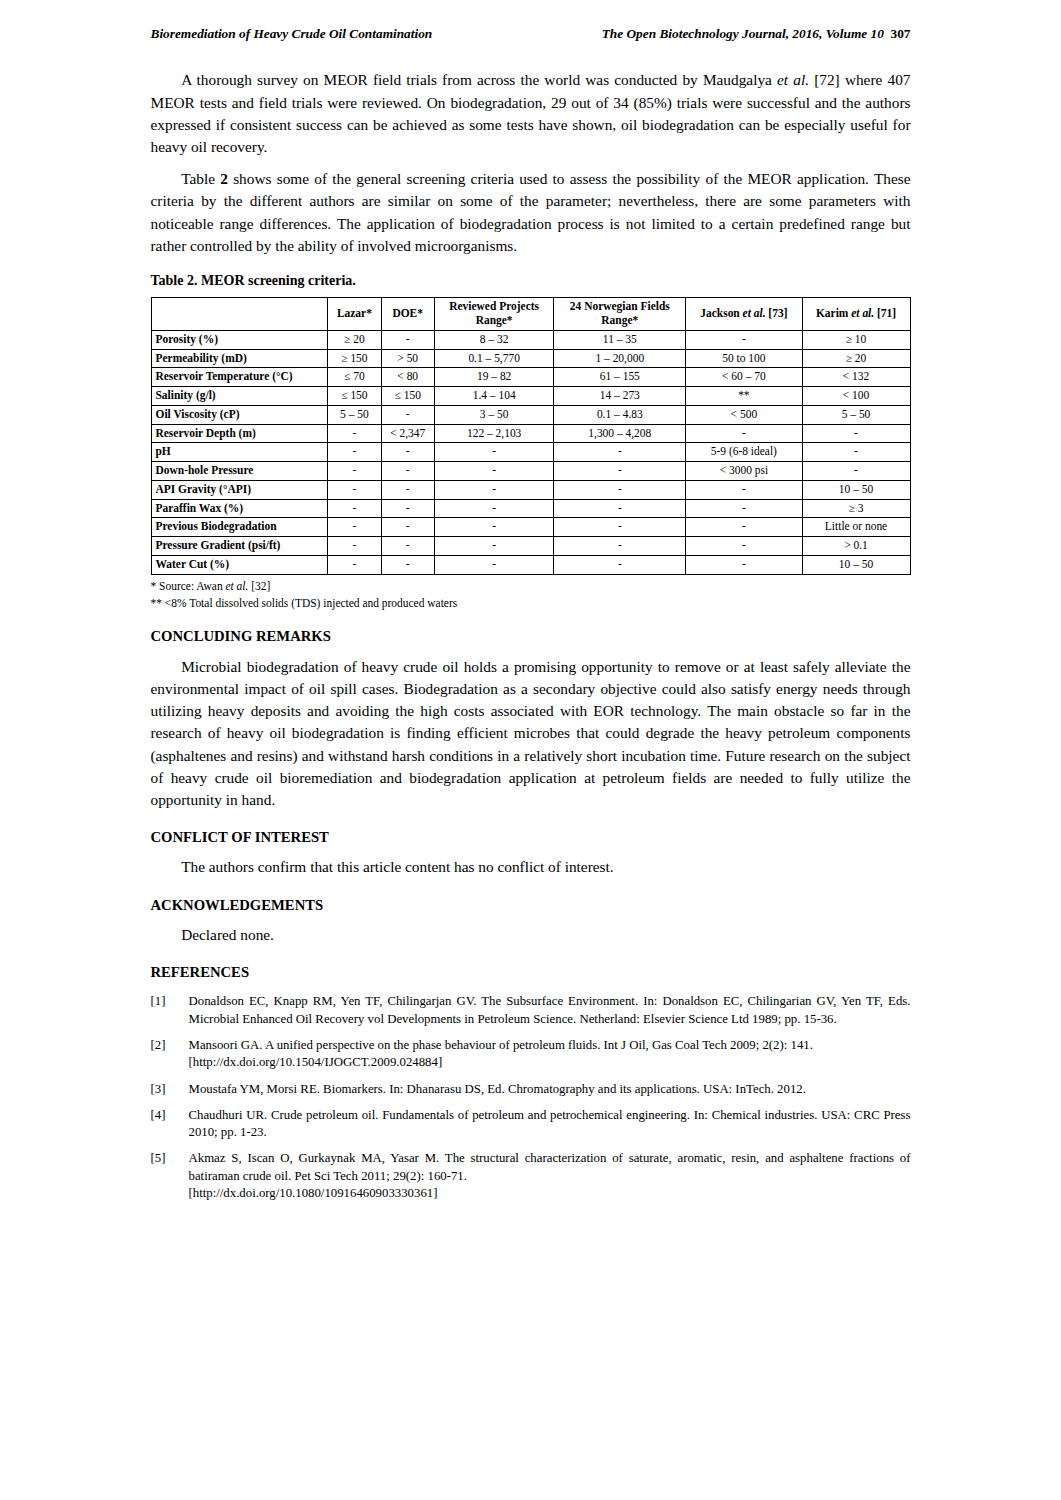Bioremediation of Heavy Crude Oil Contamination
The Open Biotechnology Journal, 2016, Volume 10 307
A thorough survey on MEOR field trials from across the world was conducted by Maudgalya et al. [72] where 407 MEOR tests and field trials were reviewed. On biodegradation, 29 out of 34 (85%) trials were successful and the authors expressed if consistent success can be achieved as some tests have shown, oil biodegradation can be especially useful for heavy oil recovery.
Table 2 shows some of the general screening criteria used to assess the possibility of the MEOR application. These criteria by the different authors are similar on some of the parameter; nevertheless, there are some parameters with noticeable range differences. The application of biodegradation process is not limited to a certain predefined range but rather controlled by the ability of involved microorganisms.
Table 2. MEOR screening criteria.
| | Lazar* | DOE* | Reviewed Projects Range* | 24 Norwegian Fields Range* | Jackson et al. [73] | Karim et al. [71] |
| --- | --- | --- | --- | --- | --- | --- |
| Porosity (%) | ≥ 20 | - | 8 – 32 | 11 – 35 | - | ≥ 10 |
| Permeability (mD) | ≥ 150 | > 50 | 0.1 – 5,770 | 1 – 20,000 | 50 to 100 | ≥ 20 |
| Reservoir Temperature (°C) | ≤ 70 | < 80 | 19 – 82 | 61 – 155 | < 60 – 70 | < 132 |
| Salinity (g/l) | ≤ 150 | ≤ 150 | 1.4 – 104 | 14 – 273 | ** | < 100 |
| Oil Viscosity (cP) | 5 – 50 | - | 3 – 50 | 0.1 – 4.83 | < 500 | 5 – 50 |
| Reservoir Depth (m) | - | < 2,347 | 122 – 2,103 | 1,300 – 4,208 | - | - |
| pH | - | - | - | - | 5-9 (6-8 ideal) | - |
| Down-hole Pressure | - | - | - | - | < 3000 psi | - |
| API Gravity (°API) | - | - | - | - | - | 10 – 50 |
| Paraffin Wax (%) | - | - | - | - | - | ≥ 3 |
| Previous Biodegradation | - | - | - | - | - | Little or none |
| Pressure Gradient (psi/ft) | - | - | - | - | - | > 0.1 |
| Water Cut (%) | - | - | - | - | - | 10 – 50 |
* Source: Awan et al. [32]
** <8% Total dissolved solids (TDS) injected and produced waters
Concluding Remarks
Microbial biodegradation of heavy crude oil holds a promising opportunity to remove or at least safely alleviate the environmental impact of oil spill cases. Biodegradation as a secondary objective could also satisfy energy needs through utilizing heavy deposits and avoiding the high costs associated with EOR technology. The main obstacle so far in the research of heavy oil biodegradation is finding efficient microbes that could degrade the heavy petroleum components (asphaltenes and resins) and withstand harsh conditions in a relatively short incubation time. Future research on the subject of heavy crude oil bioremediation and biodegradation application at petroleum fields are needed to fully utilize the opportunity in hand.
Conflict of Interest
The authors confirm that this article content has no conflict of interest.
Acknowledgements
Declared none.
References
[1] Donaldson EC, Knapp RM, Yen TF, Chilingarjan GV. The Subsurface Environment. In: Donaldson EC, Chilingarian GV, Yen TF, Eds. Microbial Enhanced Oil Recovery vol Developments in Petroleum Science. Netherland: Elsevier Science Ltd 1989; pp. 15-36.
[2] Mansoori GA. A unified perspective on the phase behaviour of petroleum fluids. Int J Oil, Gas Coal Tech 2009; 2(2): 141. [http://dx.doi.org/10.1504/IJOGCT.2009.024884]
[3] Moustafa YM, Morsi RE. Biomarkers. In: Dhanarasu DS, Ed. Chromatography and its applications. USA: InTech. 2012.
[4] Chaudhuri UR. Crude petroleum oil. Fundamentals of petroleum and petrochemical engineering. In: Chemical industries. USA: CRC Press 2010; pp. 1-23.
[5] Akmaz S, Iscan O, Gurkaynak MA, Yasar M. The structural characterization of saturate, aromatic, resin, and asphaltene fractions of batiraman crude oil. Pet Sci Tech 2011; 29(2): 160-71. [http://dx.doi.org/10.1080/10916460903330361]